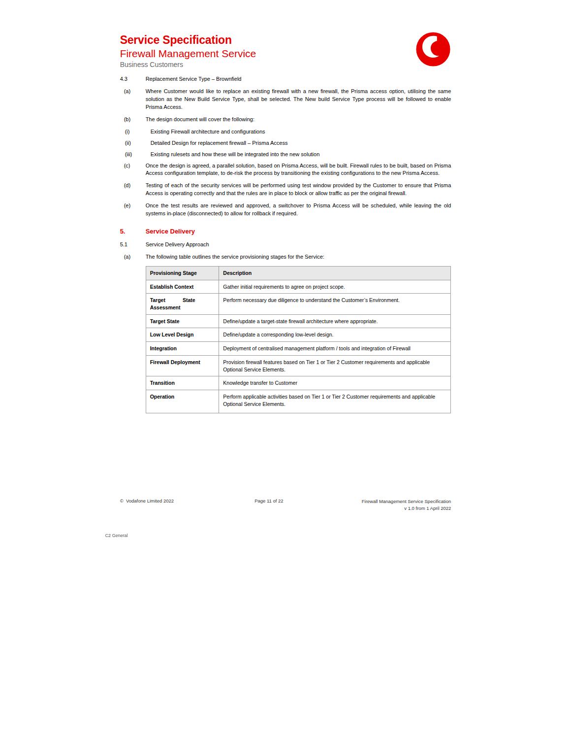Service Specification
Firewall Management Service
Business Customers
4.3
Replacement Service Type – Brownfield
(a)
Where Customer would like to replace an existing firewall with a new firewall, the Prisma access option, utilising the same solution as the New Build Service Type, shall be selected. The New build Service Type process will be followed to enable Prisma Access.
(b)
The design document will cover the following:
(i)
Existing Firewall architecture and configurations
(ii)
Detailed Design for replacement firewall – Prisma Access
(iii)
Existing rulesets and how these will be integrated into the new solution
(c)
Once the design is agreed, a parallel solution, based on Prisma Access, will be built. Firewall rules to be built, based on Prisma Access configuration template, to de-risk the process by transitioning the existing configurations to the new Prisma Access.
(d)
Testing of each of the security services will be performed using test window provided by the Customer to ensure that Prisma Access is operating correctly and that the rules are in place to block or allow traffic as per the original firewall.
(e)
Once the test results are reviewed and approved, a switchover to Prisma Access will be scheduled, while leaving the old systems in-place (disconnected) to allow for rollback if required.
5.
Service Delivery
5.1
Service Delivery Approach
(a)
The following table outlines the service provisioning stages for the Service:
| Provisioning Stage | Description |
| --- | --- |
| Establish Context | Gather initial requirements to agree on project scope. |
| Target State Assessment | Perform necessary due diligence to understand the Customer’s Environment. |
| Target State | Define/update a target-state firewall architecture where appropriate. |
| Low Level Design | Define/update a corresponding low-level design. |
| Integration | Deployment of centralised management platform / tools and integration of Firewall |
| Firewall Deployment | Provision firewall features based on Tier 1 or Tier 2 Customer requirements and applicable Optional Service Elements. |
| Transition | Knowledge transfer to Customer |
| Operation | Perform applicable activities based on Tier 1 or Tier 2 Customer requirements and applicable Optional Service Elements. |
© Vodafone Limited 2022
Page 11 of 22
Firewall Management Service Specification
v 1.0 from 1 April 2022
C2 General